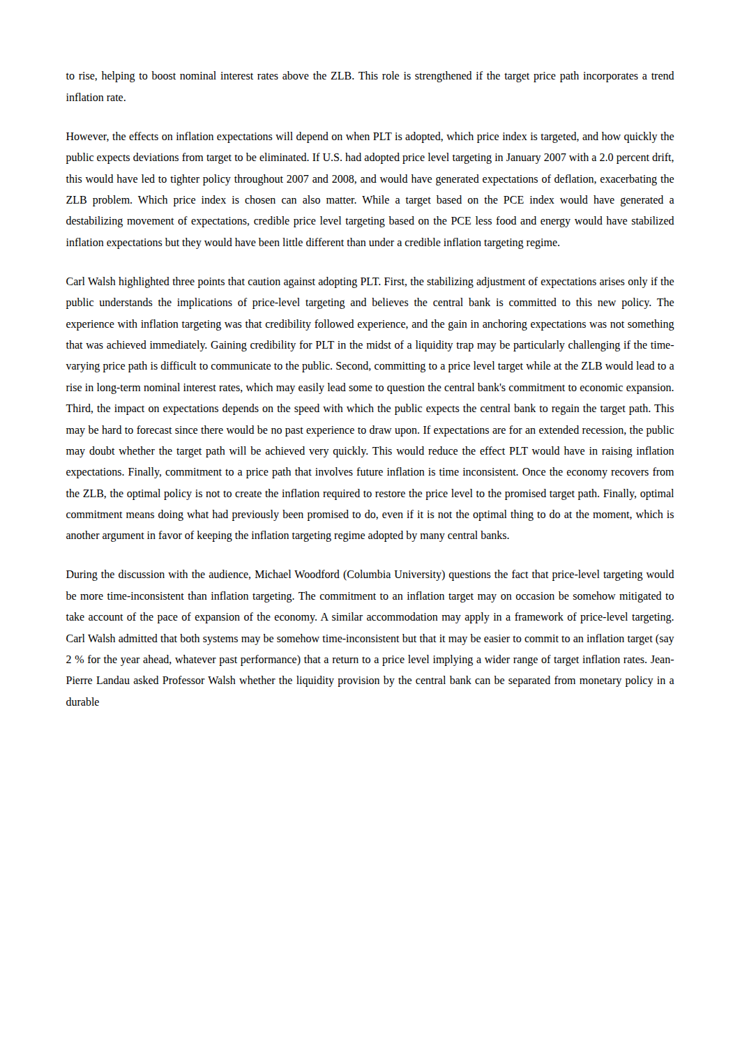to rise, helping to boost nominal interest rates above the ZLB. This role is strengthened if the target price path incorporates a trend inflation rate.
However, the effects on inflation expectations will depend on when PLT is adopted, which price index is targeted, and how quickly the public expects deviations from target to be eliminated. If U.S. had adopted price level targeting in January 2007 with a 2.0 percent drift, this would have led to tighter policy throughout 2007 and 2008, and would have generated expectations of deflation, exacerbating the ZLB problem. Which price index is chosen can also matter. While a target based on the PCE index would have generated a destabilizing movement of expectations, credible price level targeting based on the PCE less food and energy would have stabilized inflation expectations but they would have been little different than under a credible inflation targeting regime.
Carl Walsh highlighted three points that caution against adopting PLT. First, the stabilizing adjustment of expectations arises only if the public understands the implications of price-level targeting and believes the central bank is committed to this new policy. The experience with inflation targeting was that credibility followed experience, and the gain in anchoring expectations was not something that was achieved immediately. Gaining credibility for PLT in the midst of a liquidity trap may be particularly challenging if the time-varying price path is difficult to communicate to the public. Second, committing to a price level target while at the ZLB would lead to a rise in long-term nominal interest rates, which may easily lead some to question the central bank's commitment to economic expansion. Third, the impact on expectations depends on the speed with which the public expects the central bank to regain the target path. This may be hard to forecast since there would be no past experience to draw upon. If expectations are for an extended recession, the public may doubt whether the target path will be achieved very quickly. This would reduce the effect PLT would have in raising inflation expectations. Finally, commitment to a price path that involves future inflation is time inconsistent. Once the economy recovers from the ZLB, the optimal policy is not to create the inflation required to restore the price level to the promised target path. Finally, optimal commitment means doing what had previously been promised to do, even if it is not the optimal thing to do at the moment, which is another argument in favor of keeping the inflation targeting regime adopted by many central banks.
During the discussion with the audience, Michael Woodford (Columbia University) questions the fact that price-level targeting would be more time-inconsistent than inflation targeting. The commitment to an inflation target may on occasion be somehow mitigated to take account of the pace of expansion of the economy. A similar accommodation may apply in a framework of price-level targeting. Carl Walsh admitted that both systems may be somehow time-inconsistent but that it may be easier to commit to an inflation target (say 2 % for the year ahead, whatever past performance) that a return to a price level implying a wider range of target inflation rates. Jean-Pierre Landau asked Professor Walsh whether the liquidity provision by the central bank can be separated from monetary policy in a durable